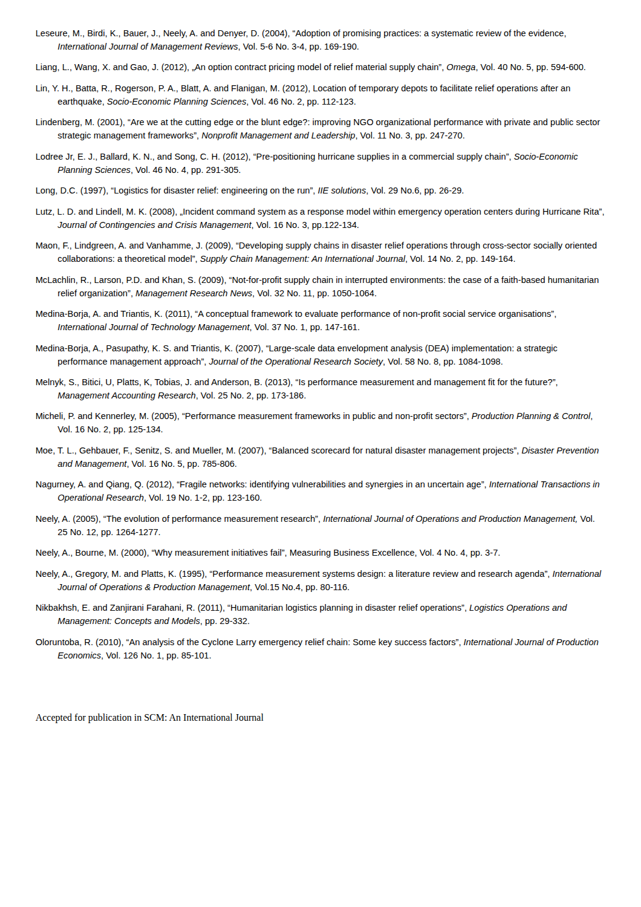Leseure, M., Birdi, K., Bauer, J., Neely, A. and Denyer, D. (2004), “Adoption of promising practices: a systematic review of the evidence, International Journal of Management Reviews, Vol. 5-6 No. 3-4, pp. 169-190.
Liang, L., Wang, X. and Gao, J. (2012), „An option contract pricing model of relief material supply chain”, Omega, Vol. 40 No. 5, pp. 594-600.
Lin, Y. H., Batta, R., Rogerson, P. A., Blatt, A. and Flanigan, M. (2012), Location of temporary depots to facilitate relief operations after an earthquake, Socio-Economic Planning Sciences, Vol. 46 No. 2, pp. 112-123.
Lindenberg, M. (2001), “Are we at the cutting edge or the blunt edge?: improving NGO organizational performance with private and public sector strategic management frameworks”, Nonprofit Management and Leadership, Vol. 11 No. 3, pp. 247-270.
Lodree Jr, E. J., Ballard, K. N., and Song, C. H. (2012), “Pre-positioning hurricane supplies in a commercial supply chain”, Socio-Economic Planning Sciences, Vol. 46 No. 4, pp. 291-305.
Long, D.C. (1997), “Logistics for disaster relief: engineering on the run”, IIE solutions, Vol. 29 No.6, pp. 26-29.
Lutz, L. D. and Lindell, M. K. (2008), „Incident command system as a response model within emergency operation centers during Hurricane Rita”, Journal of Contingencies and Crisis Management, Vol. 16 No. 3, pp.122-134.
Maon, F., Lindgreen, A. and Vanhamme, J. (2009), “Developing supply chains in disaster relief operations through cross-sector socially oriented collaborations: a theoretical model”, Supply Chain Management: An International Journal, Vol. 14 No. 2, pp. 149-164.
McLachlin, R., Larson, P.D. and Khan, S. (2009), “Not-for-profit supply chain in interrupted environments: the case of a faith-based humanitarian relief organization”, Management Research News, Vol. 32 No. 11, pp. 1050-1064.
Medina-Borja, A. and Triantis, K. (2011), “A conceptual framework to evaluate performance of non-profit social service organisations”, International Journal of Technology Management, Vol. 37 No. 1, pp. 147-161.
Medina-Borja, A., Pasupathy, K. S. and Triantis, K. (2007), “Large-scale data envelopment analysis (DEA) implementation: a strategic performance management approach”, Journal of the Operational Research Society, Vol. 58 No. 8, pp. 1084-1098.
Melnyk, S., Bitici, U, Platts, K, Tobias, J. and Anderson, B. (2013), “Is performance measurement and management fit for the future?”, Management Accounting Research, Vol. 25 No. 2, pp. 173-186.
Micheli, P. and Kennerley, M. (2005), “Performance measurement frameworks in public and non-profit sectors”, Production Planning & Control, Vol. 16 No. 2, pp. 125-134.
Moe, T. L., Gehbauer, F., Senitz, S. and Mueller, M. (2007), “Balanced scorecard for natural disaster management projects”, Disaster Prevention and Management, Vol. 16 No. 5, pp. 785-806.
Nagurney, A. and Qiang, Q. (2012), “Fragile networks: identifying vulnerabilities and synergies in an uncertain age”, International Transactions in Operational Research, Vol. 19 No. 1-2, pp. 123-160.
Neely, A. (2005), “The evolution of performance measurement research”, International Journal of Operations and Production Management, Vol. 25 No. 12, pp. 1264-1277.
Neely, A., Bourne, M. (2000), “Why measurement initiatives fail”, Measuring Business Excellence, Vol. 4 No. 4, pp. 3-7.
Neely, A., Gregory, M. and Platts, K. (1995), “Performance measurement systems design: a literature review and research agenda”, International Journal of Operations & Production Management, Vol.15 No.4, pp. 80-116.
Nikbakhsh, E. and Zanjirani Farahani, R. (2011), “Humanitarian logistics planning in disaster relief operations”, Logistics Operations and Management: Concepts and Models, pp. 29-332.
Oloruntoba, R. (2010), “An analysis of the Cyclone Larry emergency relief chain: Some key success factors”, International Journal of Production Economics, Vol. 126 No. 1, pp. 85-101.
Accepted for publication in SCM: An International Journal